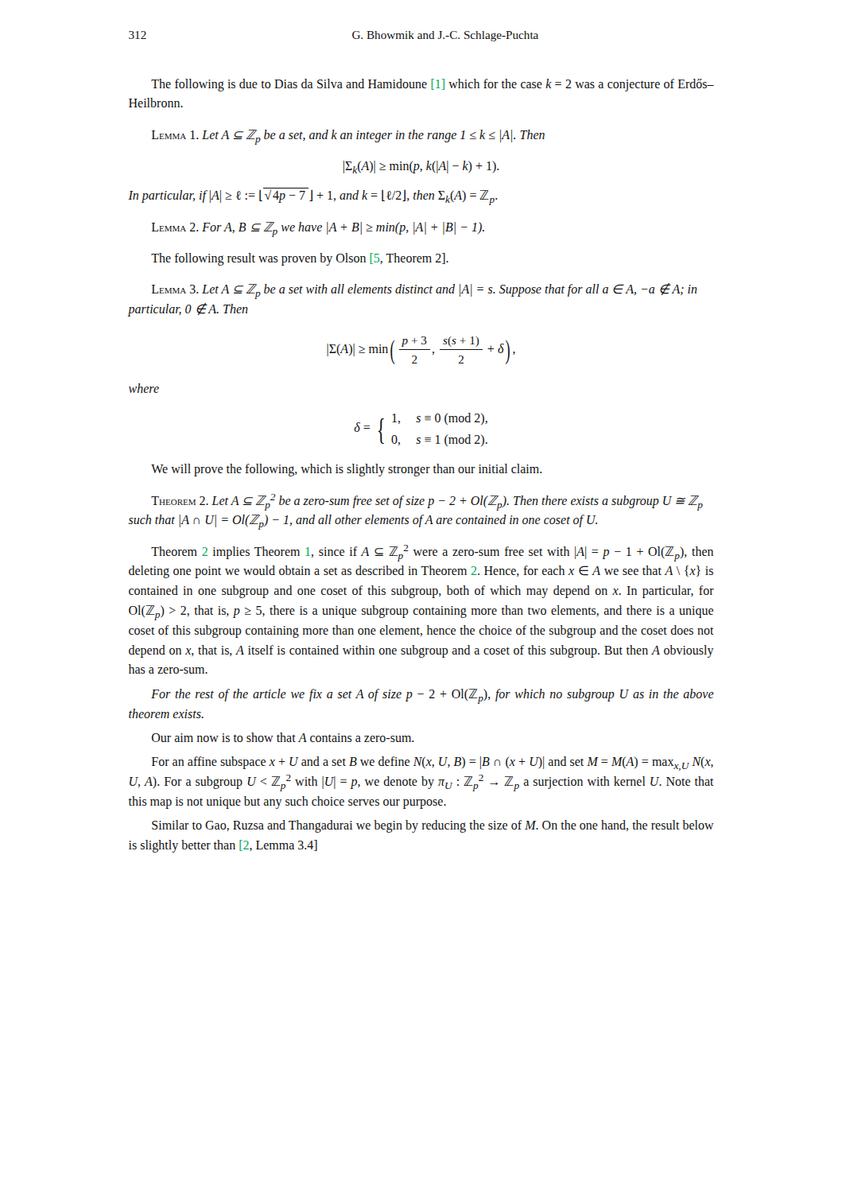312 G. Bhowmik and J.-C. Schlage-Puchta
The following is due to Dias da Silva and Hamidoune [1] which for the case k = 2 was a conjecture of Erdős–Heilbronn.
Lemma 1. Let A ⊆ ℤp be a set, and k an integer in the range 1 ≤ k ≤ |A|. Then
|Σk(A)| ≥ min(p, k(|A| − k) + 1).
In particular, if |A| ≥ ℓ := ⌊√4p − 7⌋ + 1, and k = ⌊ℓ/2⌋, then Σk(A) = ℤp.
Lemma 2. For A, B ⊆ ℤp we have |A + B| ≥ min(p, |A| + |B| − 1).
The following result was proven by Olson [5, Theorem 2].
Lemma 3. Let A ⊆ ℤp be a set with all elements distinct and |A| = s. Suppose that for all a ∈ A, −a ∉ A; in particular, 0 ∉ A. Then
|Σ(A)| ≥ min(p + 32, s(s + 1) 2 + δ),
where
δ = { 1, s ≡ 0 (mod 2), 0, s ≡ 1 (mod 2).
We will prove the following, which is slightly stronger than our initial claim.
Theorem 2. Let A ⊆ ℤp2 be a zero-sum free set of size p − 2 + Ol(ℤp). Then there exists a subgroup U ≅ ℤp such that |A ∩ U| = Ol(ℤp) − 1, and all other elements of A are contained in one coset of U.
Theorem 2 implies Theorem 1, since if A ⊆ ℤp2 were a zero-sum free set with |A| = p − 1 + Ol(ℤp), then deleting one point we would obtain a set as described in Theorem 2. Hence, for each x ∈ A we see that A \ {x} is contained in one subgroup and one coset of this subgroup, both of which may depend on x. In particular, for Ol(ℤp) > 2, that is, p ≥ 5, there is a unique subgroup containing more than two elements, and there is a unique coset of this subgroup containing more than one element, hence the choice of the subgroup and the coset does not depend on x, that is, A itself is contained within one subgroup and a coset of this subgroup. But then A obviously has a zero-sum.
For the rest of the article we fix a set A of size p − 2 + Ol(ℤp), for which no subgroup U as in the above theorem exists.
Our aim now is to show that A contains a zero-sum.
For an affine subspace x + U and a set B we define N(x, U, B) = |B ∩ (x + U)| and set M = M(A) = maxx,U N(x, U, A). For a subgroup U < ℤp2 with |U| = p, we denote by πU : ℤp2 → ℤp a surjection with kernel U. Note that this map is not unique but any such choice serves our purpose.
Similar to Gao, Ruzsa and Thangadurai we begin by reducing the size of M. On the one hand, the result below is slightly better than [2, Lemma 3.4]